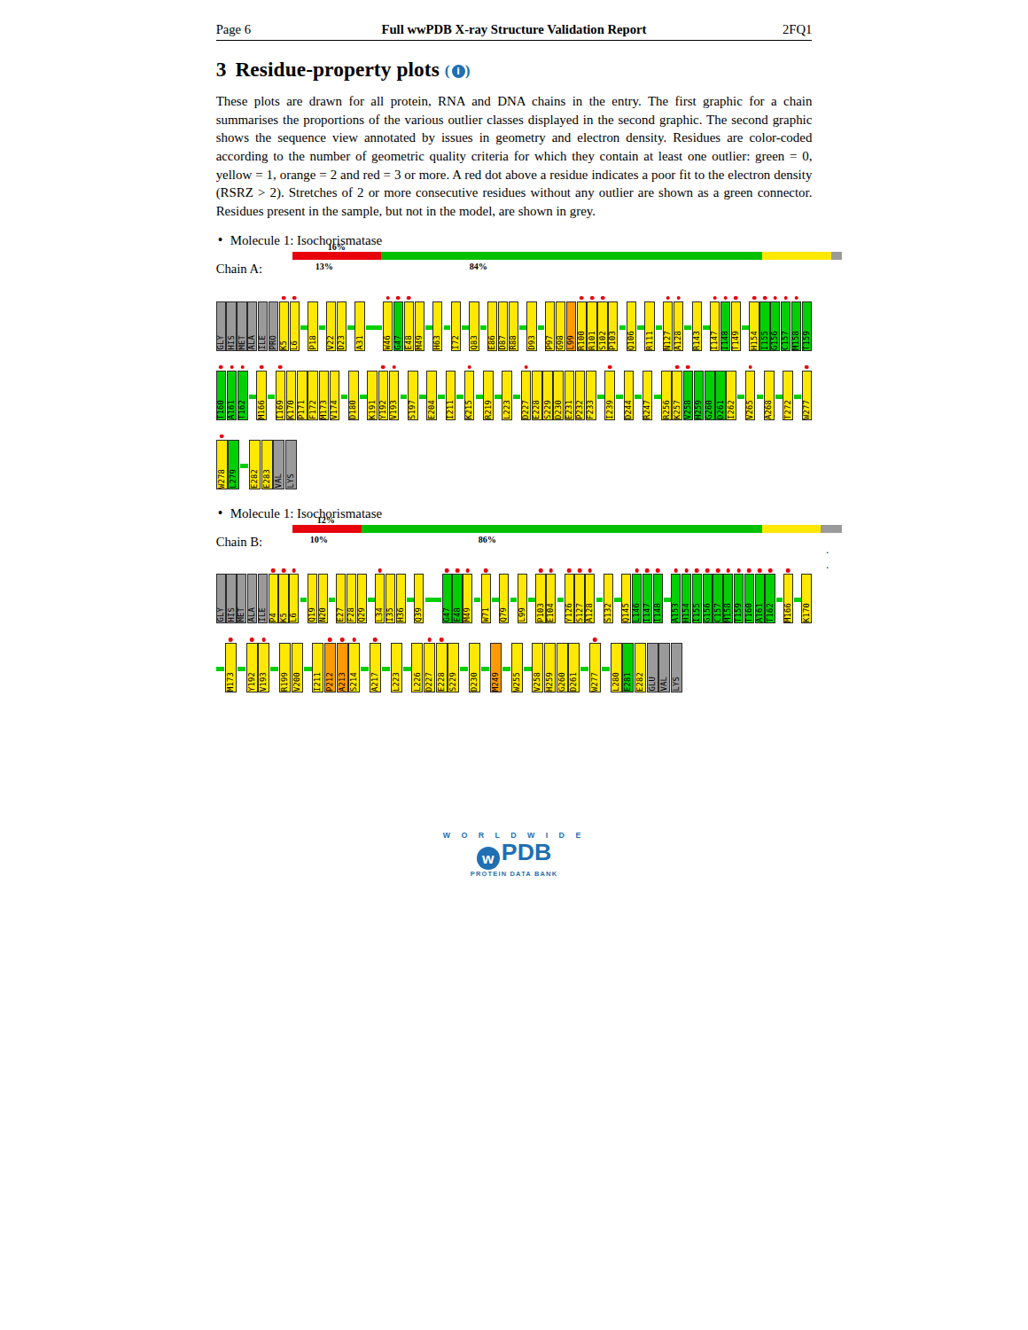Page 6
Full wwPDB X-ray Structure Validation Report
2FQ1
3 Residue-property plots (i)
These plots are drawn for all protein, RNA and DNA chains in the entry. The first graphic for a chain summarises the proportions of the various outlier classes displayed in the second graphic. The second graphic shows the sequence view annotated by issues in geometry and electron density. Residues are color-coded according to the number of geometric quality criteria for which they contain at least one outlier: green = 0, yellow = 1, orange = 2 and red = 3 or more. A red dot above a residue indicates a poor fit to the electron density (RSRZ > 2). Stretches of 2 or more consecutive residues without any outlier are shown as a green connector. Residues present in the sample, but not in the model, are shown in grey.
Molecule 1: Isochorismatase
16%
84%
13%
Chain A:
GLY
HIS
MET
ALA
ILE
PRO
K5
L6
P18
V22
D23
A31
W46
G47
E48
M49
H63
I72
Q83
E86
D87
R88
D93
P97
G98
L99
R100
R101
S102
P103
Q106
R111
N127
A128
R143
I147
I148
T149
H154
I155
G156
C157
M158
T159
T160
A161
T162
M166
I169
K170
P171
F172
M173
V174
D180
K191
Y192
V193
S197
E204
I211
K215
R219
L223
D227
E228
S229
D230
E231
P232
F233
I239
D244
R247
R256
K257
V258
H259
G260
D261
I262
V265
A268
T272
W277
W278
L279
E282
E283
VAL
LYS
Molecule 1: Isochorismatase
12%
86%
10%
Chain B:
· ·
GLY
HIS
MET
ALA
ILE
P4
K5
L6
Q19
N20
E27
F28
Q29
L34
I35
H36
Q39
G47
E48
M49
W71
Q79
L99
P103
E104
Y126
S127
A128
S132
Q145
L146
I147
I148
A153
H154
I155
G156
C157
M158
T159
T160
A161
T162
M166
K170
M173
Y192
V193
R199
V200
I211
P212
A213
S214
A217
L223
L226
D227
E228
S229
D230
M249
W255
V258
H259
G260
D261
W277
L280
E281
E282
GLU
VAL
LYS
W O R L D W I D E
w PDB
PROTEIN DATA BANK